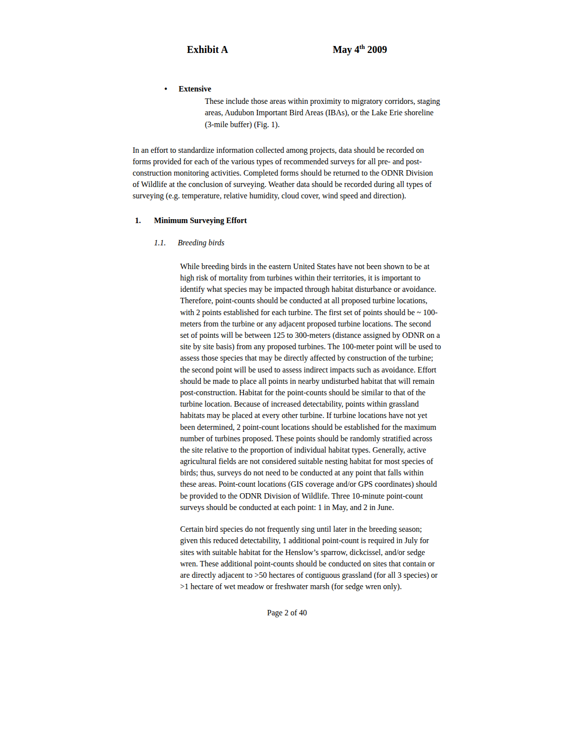Exhibit A May 4th 2009
Extensive These include those areas within proximity to migratory corridors, staging areas, Audubon Important Bird Areas (IBAs), or the Lake Erie shoreline (3-mile buffer) (Fig. 1).
In an effort to standardize information collected among projects, data should be recorded on forms provided for each of the various types of recommended surveys for all pre- and post-construction monitoring activities. Completed forms should be returned to the ODNR Division of Wildlife at the conclusion of surveying. Weather data should be recorded during all types of surveying (e.g. temperature, relative humidity, cloud cover, wind speed and direction).
Minimum Surveying Effort
Breeding birds
While breeding birds in the eastern United States have not been shown to be at high risk of mortality from turbines within their territories, it is important to identify what species may be impacted through habitat disturbance or avoidance. Therefore, point-counts should be conducted at all proposed turbine locations, with 2 points established for each turbine. The first set of points should be ~ 100-meters from the turbine or any adjacent proposed turbine locations. The second set of points will be between 125 to 300-meters (distance assigned by ODNR on a site by site basis) from any proposed turbines. The 100-meter point will be used to assess those species that may be directly affected by construction of the turbine; the second point will be used to assess indirect impacts such as avoidance. Effort should be made to place all points in nearby undisturbed habitat that will remain post-construction. Habitat for the point-counts should be similar to that of the turbine location. Because of increased detectability, points within grassland habitats may be placed at every other turbine. If turbine locations have not yet been determined, 2 point-count locations should be established for the maximum number of turbines proposed. These points should be randomly stratified across the site relative to the proportion of individual habitat types. Generally, active agricultural fields are not considered suitable nesting habitat for most species of birds; thus, surveys do not need to be conducted at any point that falls within these areas. Point-count locations (GIS coverage and/or GPS coordinates) should be provided to the ODNR Division of Wildlife. Three 10-minute point-count surveys should be conducted at each point: 1 in May, and 2 in June.
Certain bird species do not frequently sing until later in the breeding season; given this reduced detectability, 1 additional point-count is required in July for sites with suitable habitat for the Henslow’s sparrow, dickcissel, and/or sedge wren. These additional point-counts should be conducted on sites that contain or are directly adjacent to >50 hectares of contiguous grassland (for all 3 species) or >1 hectare of wet meadow or freshwater marsh (for sedge wren only).
Page 2 of 40